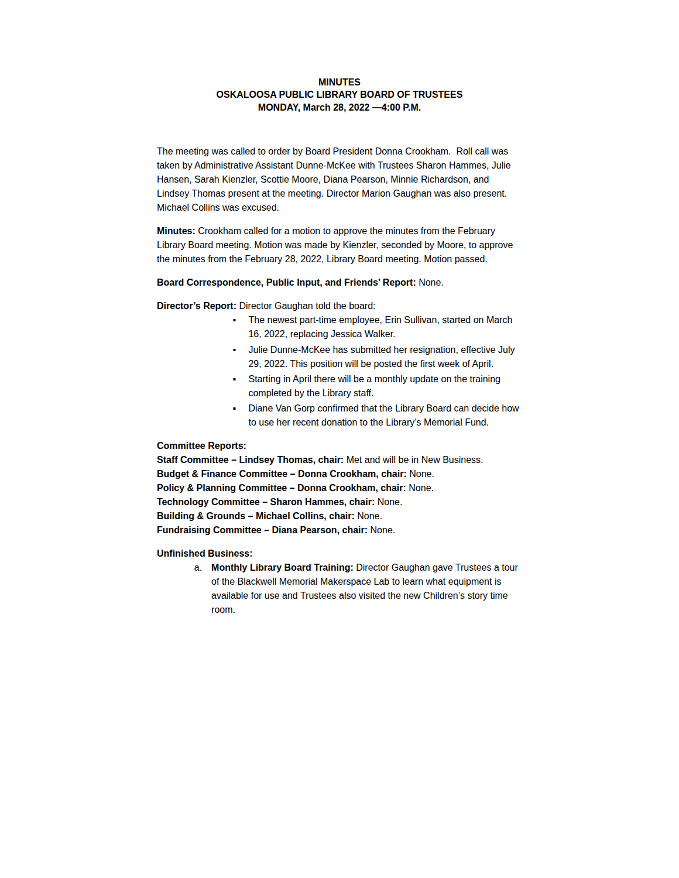MINUTES
OSKALOOSA PUBLIC LIBRARY BOARD OF TRUSTEES
MONDAY, March 28, 2022 —4:00 P.M.
The meeting was called to order by Board President Donna Crookham. Roll call was taken by Administrative Assistant Dunne-McKee with Trustees Sharon Hammes, Julie Hansen, Sarah Kienzler, Scottie Moore, Diana Pearson, Minnie Richardson, and Lindsey Thomas present at the meeting. Director Marion Gaughan was also present. Michael Collins was excused.
Minutes: Crookham called for a motion to approve the minutes from the February Library Board meeting. Motion was made by Kienzler, seconded by Moore, to approve the minutes from the February 28, 2022, Library Board meeting. Motion passed.
Board Correspondence, Public Input, and Friends’ Report: None.
Director’s Report: Director Gaughan told the board:
The newest part-time employee, Erin Sullivan, started on March 16, 2022, replacing Jessica Walker.
Julie Dunne-McKee has submitted her resignation, effective July 29, 2022. This position will be posted the first week of April.
Starting in April there will be a monthly update on the training completed by the Library staff.
Diane Van Gorp confirmed that the Library Board can decide how to use her recent donation to the Library’s Memorial Fund.
Committee Reports:
Staff Committee – Lindsey Thomas, chair: Met and will be in New Business.
Budget & Finance Committee – Donna Crookham, chair: None.
Policy & Planning Committee – Donna Crookham, chair: None.
Technology Committee – Sharon Hammes, chair: None.
Building & Grounds – Michael Collins, chair: None.
Fundraising Committee – Diana Pearson, chair: None.
Unfinished Business:
Monthly Library Board Training: Director Gaughan gave Trustees a tour of the Blackwell Memorial Makerspace Lab to learn what equipment is available for use and Trustees also visited the new Children’s story time room.